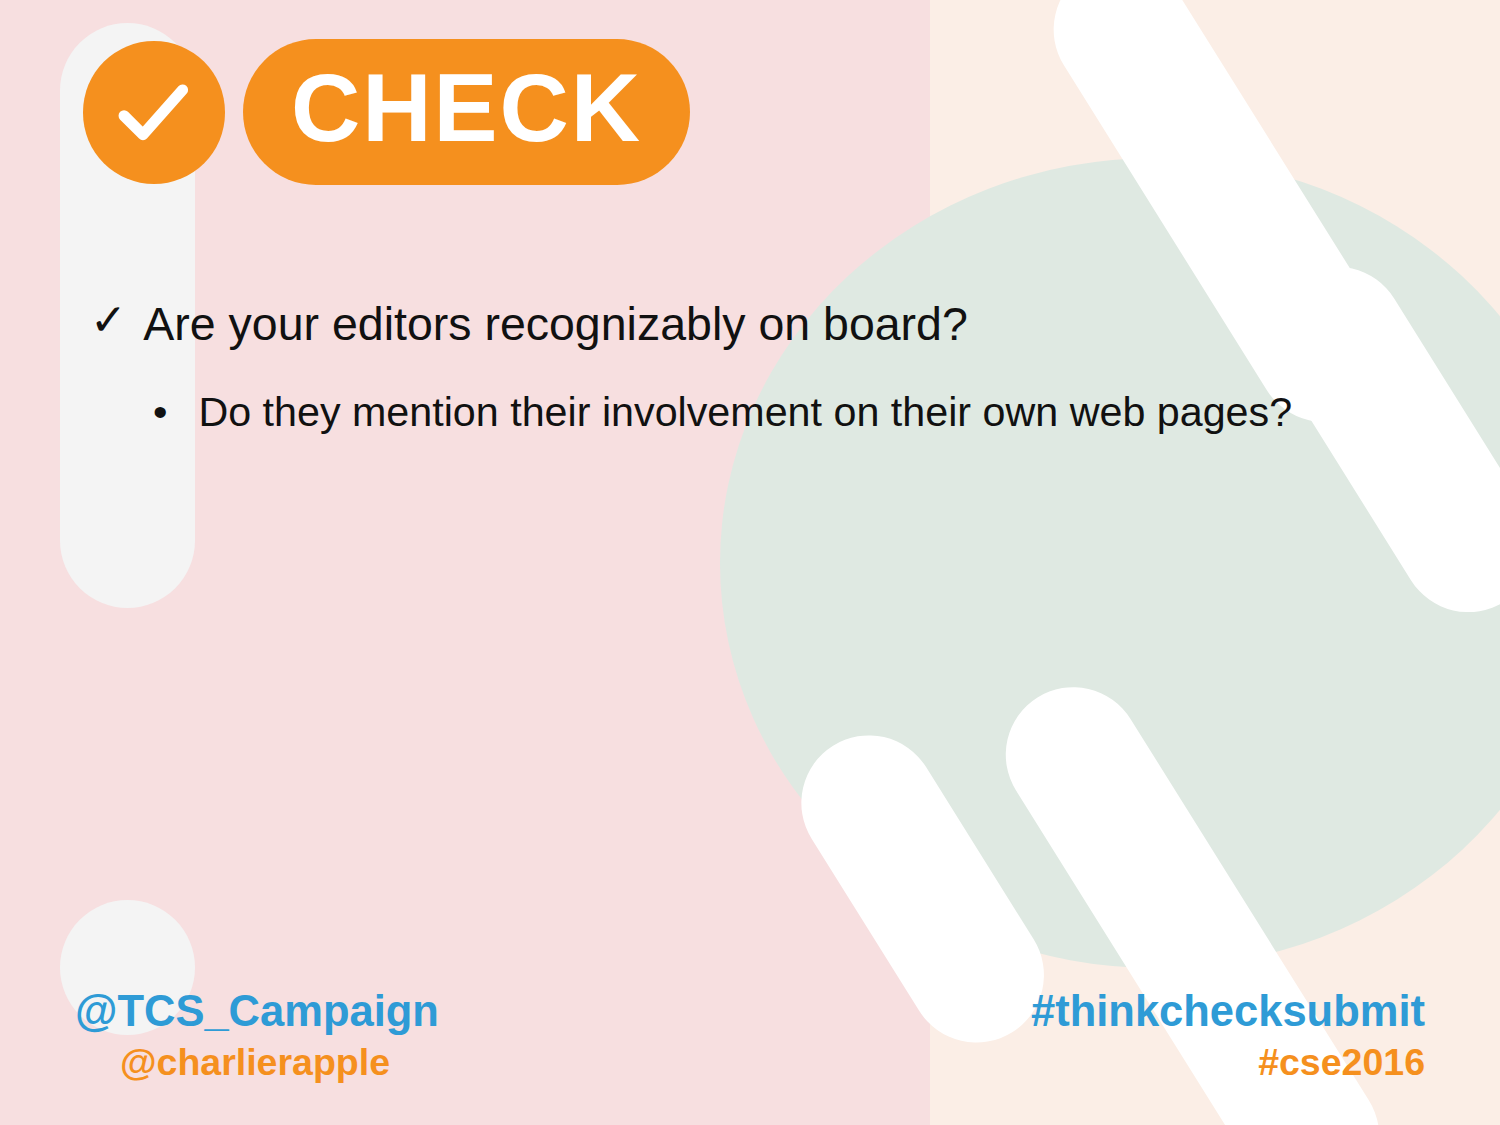CHECK
✓Are your editors recognizably on board?
Do they mention their involvement on their own web pages?
@TCS_Campaign @charlierapple
#thinkchecksubmit #cse2016